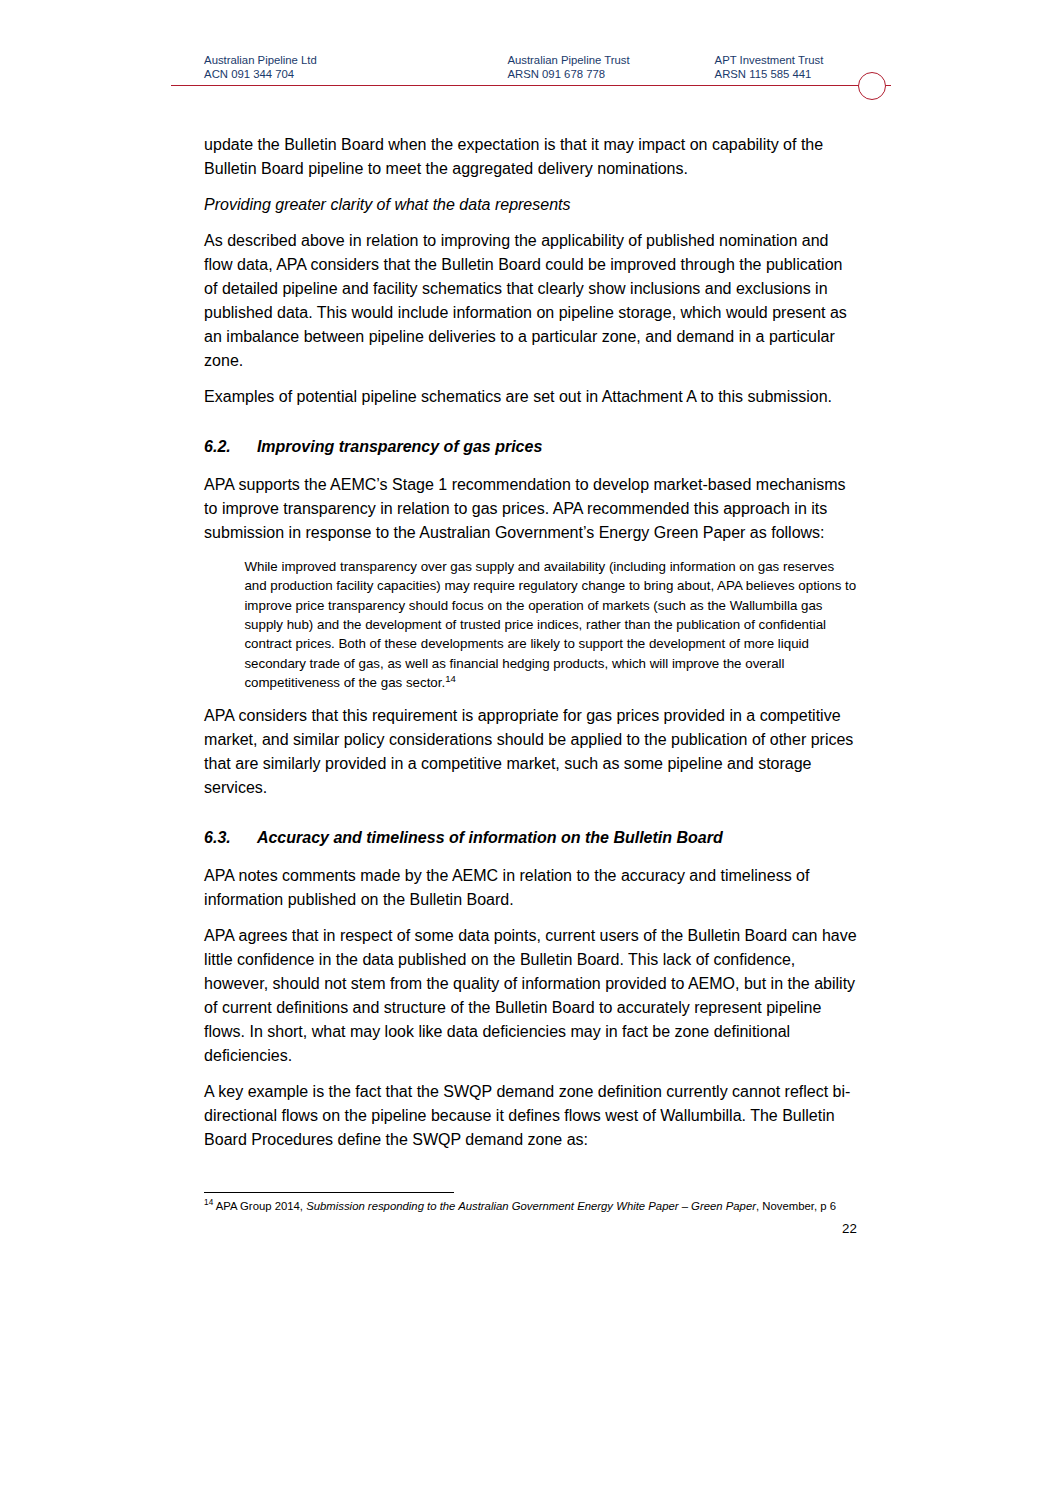Australian Pipeline Ltd
ACN 091 344 704
Australian Pipeline Trust
ARSN 091 678 778
APT Investment Trust
ARSN 115 585 441
update the Bulletin Board when the expectation is that it may impact on capability of the Bulletin Board pipeline to meet the aggregated delivery nominations.
Providing greater clarity of what the data represents
As described above in relation to improving the applicability of published nomination and flow data, APA considers that the Bulletin Board could be improved through the publication of detailed pipeline and facility schematics that clearly show inclusions and exclusions in published data. This would include information on pipeline storage, which would present as an imbalance between pipeline deliveries to a particular zone, and demand in a particular zone.
Examples of potential pipeline schematics are set out in Attachment A to this submission.
6.2. Improving transparency of gas prices
APA supports the AEMC’s Stage 1 recommendation to develop market-based mechanisms to improve transparency in relation to gas prices. APA recommended this approach in its submission in response to the Australian Government’s Energy Green Paper as follows:
While improved transparency over gas supply and availability (including information on gas reserves and production facility capacities) may require regulatory change to bring about, APA believes options to improve price transparency should focus on the operation of markets (such as the Wallumbilla gas supply hub) and the development of trusted price indices, rather than the publication of confidential contract prices. Both of these developments are likely to support the development of more liquid secondary trade of gas, as well as financial hedging products, which will improve the overall competitiveness of the gas sector.14
APA considers that this requirement is appropriate for gas prices provided in a competitive market, and similar policy considerations should be applied to the publication of other prices that are similarly provided in a competitive market, such as some pipeline and storage services.
6.3. Accuracy and timeliness of information on the Bulletin Board
APA notes comments made by the AEMC in relation to the accuracy and timeliness of information published on the Bulletin Board.
APA agrees that in respect of some data points, current users of the Bulletin Board can have little confidence in the data published on the Bulletin Board. This lack of confidence, however, should not stem from the quality of information provided to AEMO, but in the ability of current definitions and structure of the Bulletin Board to accurately represent pipeline flows. In short, what may look like data deficiencies may in fact be zone definitional deficiencies.
A key example is the fact that the SWQP demand zone definition currently cannot reflect bi-directional flows on the pipeline because it defines flows west of Wallumbilla. The Bulletin Board Procedures define the SWQP demand zone as:
14 APA Group 2014, Submission responding to the Australian Government Energy White Paper – Green Paper, November, p 6
22